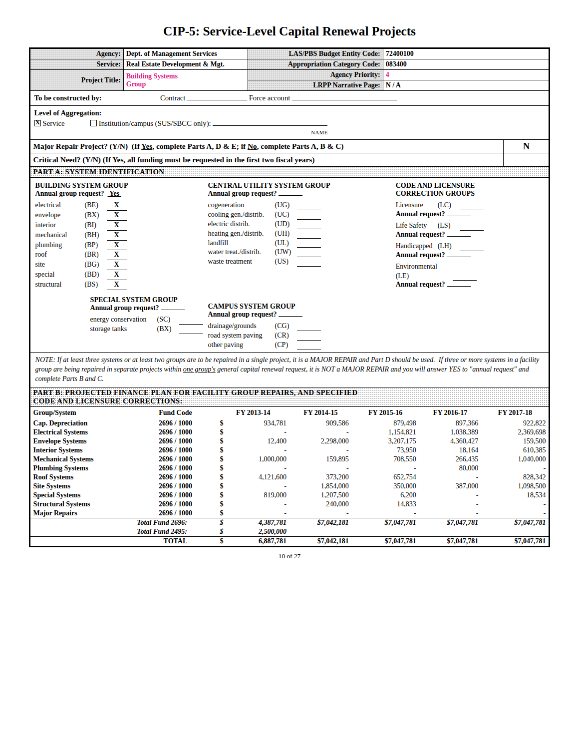CIP-5: Service-Level Capital Renewal Projects
| Agency: | Dept. of Management Services | LAS/PBS Budget Entity Code: | 72400100 |
| Service: | Real Estate Development & Mgt. | Appropriation Category Code: | 083400 |
| Project Title: | Building Systems Group | Agency Priority: | 4 |
| LRPP Narrative Page: | N / A |
To be constructed by: Contract Force account
Level of Aggregation:
Service Institution/campus (SUS/SBCC only):
NAME
Major Repair Project? (Y/N) (If Yes, complete Parts A, D & E; if No, complete Parts A, B & C)
N
Critical Need? (Y/N) (If Yes, all funding must be requested in the first two fiscal years)
PART A: SYSTEM IDENTIFICATION
BUILDING SYSTEM GROUP
Annual group request? Yes
electrical(BE) X
envelope(BX) X
interior(BI) X
mechanical(BH) X
plumbing(BP) X
roof(BR) X
site(BG) X
special(BD) X
structural(BS) X
SPECIAL SYSTEM GROUP
Annual group request?
energy conservation(SC)
storage tanks(BX)
CENTRAL UTILITY SYSTEM GROUP
Annual group request?
cogeneration(UG)
cooling gen./distrib.(UC)
electric distrib.(UD)
heating gen./distrib.(UH)
landfill(UL)
water treat./distrib.(UW)
waste treatment(US)
CAMPUS SYSTEM GROUP
Annual group request?
drainage/grounds(CG)
road system paving(CR)
other paving(CP)
CODE AND LICENSURE
CORRECTION GROUPS
Licensure(LC)
Annual request?
Life Safety(LS)
Annual request?
Handicapped(LH)
Annual request?
Environmental (LE)
Annual request?
NOTE: If at least three systems or at least two groups are to be repaired in a single project, it is a MAJOR REPAIR and Part D should be used. If three or more systems in a facility group are being repaired in separate projects within one group's general capital renewal request, it is NOT a MAJOR REPAIR and you will answer YES to "annual request" and complete Parts B and C.
PART B: PROJECTED FINANCE PLAN FOR FACILITY GROUP REPAIRS, AND SPECIFIED
CODE AND LICENSURE CORRECTIONS:
| Group/System | Fund Code | FY 2013-14 | FY 2014-15 | FY 2015-16 | FY 2016-17 | FY 2017-18 |
| --- | --- | --- | --- | --- | --- | --- |
| Cap. Depreciation | 2696 / 1000 | $ | 934,781 | 909,586 | 879,498 | 897,366 | 922,822 |
| Electrical Systems | 2696 / 1000 | $ | - | - | 1,154,821 | 1,038,389 | 2,369,698 |
| Envelope Systems | 2696 / 1000 | $ | 12,400 | 2,298,000 | 3,207,175 | 4,360,427 | 159,500 |
| Interior Systems | 2696 / 1000 | $ | - | - | 73,950 | 18,164 | 610,385 |
| Mechanical Systems | 2696 / 1000 | $ | 1,000,000 | 159,895 | 708,550 | 266,435 | 1,040,000 |
| Plumbing Systems | 2696 / 1000 | $ | - | - | - | 80,000 | - |
| Roof Systems | 2696 / 1000 | $ | 4,121,600 | 373,200 | 652,754 | - | 828,342 |
| Site Systems | 2696 / 1000 | $ | - | 1,854,000 | 350,000 | 387,000 | 1,098,500 |
| Special Systems | 2696 / 1000 | $ | 819,000 | 1,207,500 | 6,200 | - | 18,534 |
| Structural Systems | 2696 / 1000 | $ | - | 240,000 | 14,833 | - | - |
| Major Repairs | 2696 / 1000 | $ | - | - | - | - | - |
| | Total Fund 2696: | $ | 4,387,781 | $7,042,181 | $7,047,781 | $7,047,781 | $7,047,781 |
| | Total Fund 2495: | $ | 2,500,000 | | | | |
| | TOTAL | $ | 6,887,781 | $7,042,181 | $7,047,781 | $7,047,781 | $7,047,781 |
10 of 27